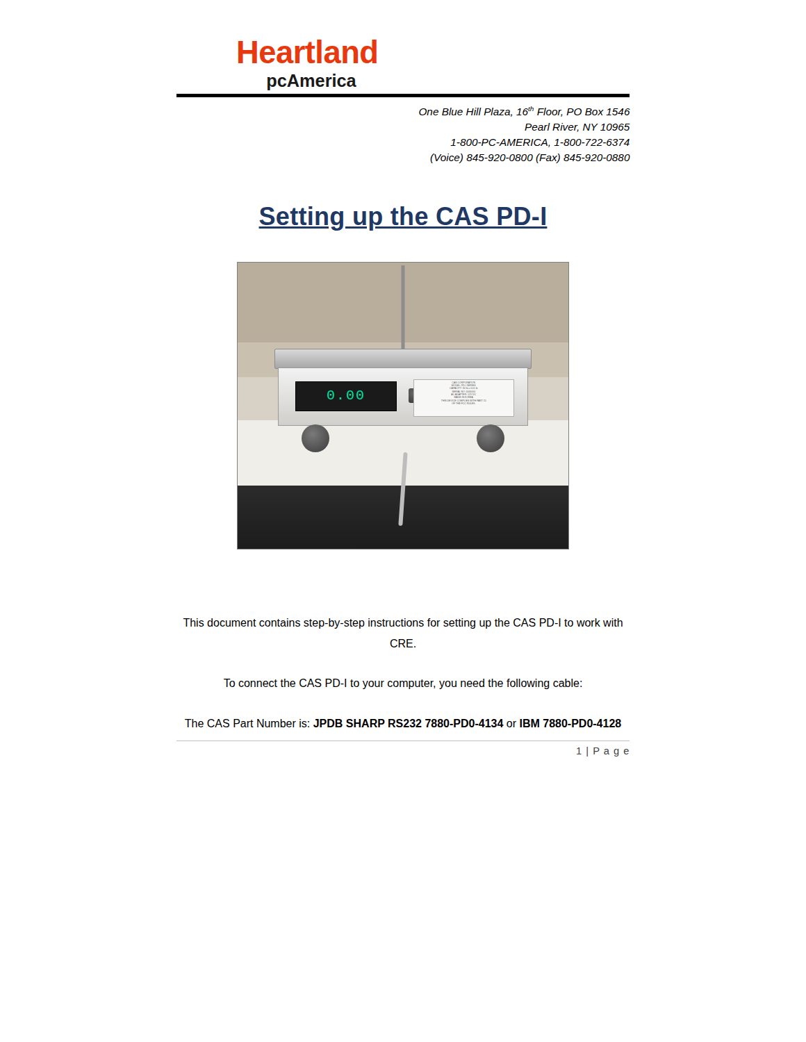Heartland
pcAmerica
One Blue Hill Plaza, 16th Floor, PO Box 1546
Pearl River, NY 10965
1-800-PC-AMERICA, 1-800-722-6374
(Voice) 845-920-0800 (Fax) 845-920-0880
Setting up the CAS PD-I
0.00
CAS CORPORATION
MODEL: PD-I SERIES
CAPACITY: 30 lb x 0.01 lb
SERIAL NO: 0000000
AC ADAPTER: 12V DC
MADE IN KOREA
THIS DEVICE COMPLIES WITH PART 15
OF THE FCC RULES.
This document contains step-by-step instructions for setting up the CAS PD-I to work with CRE.
To connect the CAS PD-I to your computer, you need the following cable:
The CAS Part Number is: JPDB SHARP RS232 7880-PD0-4134 or IBM 7880-PD0-4128
1 | P a g e